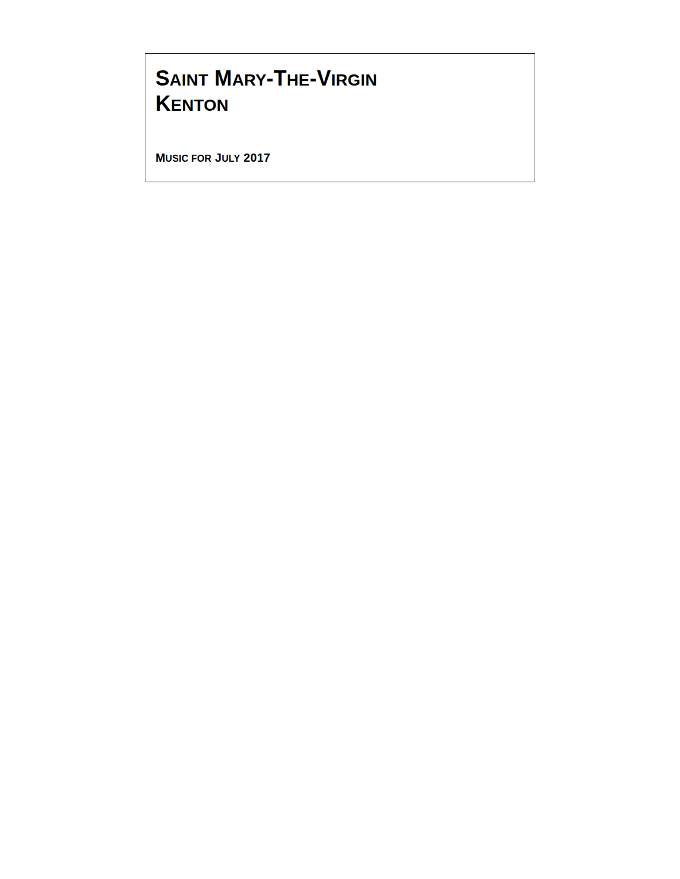SAINT MARY-THE-VIRGIN
KENTON
MUSIC FOR JULY 2017